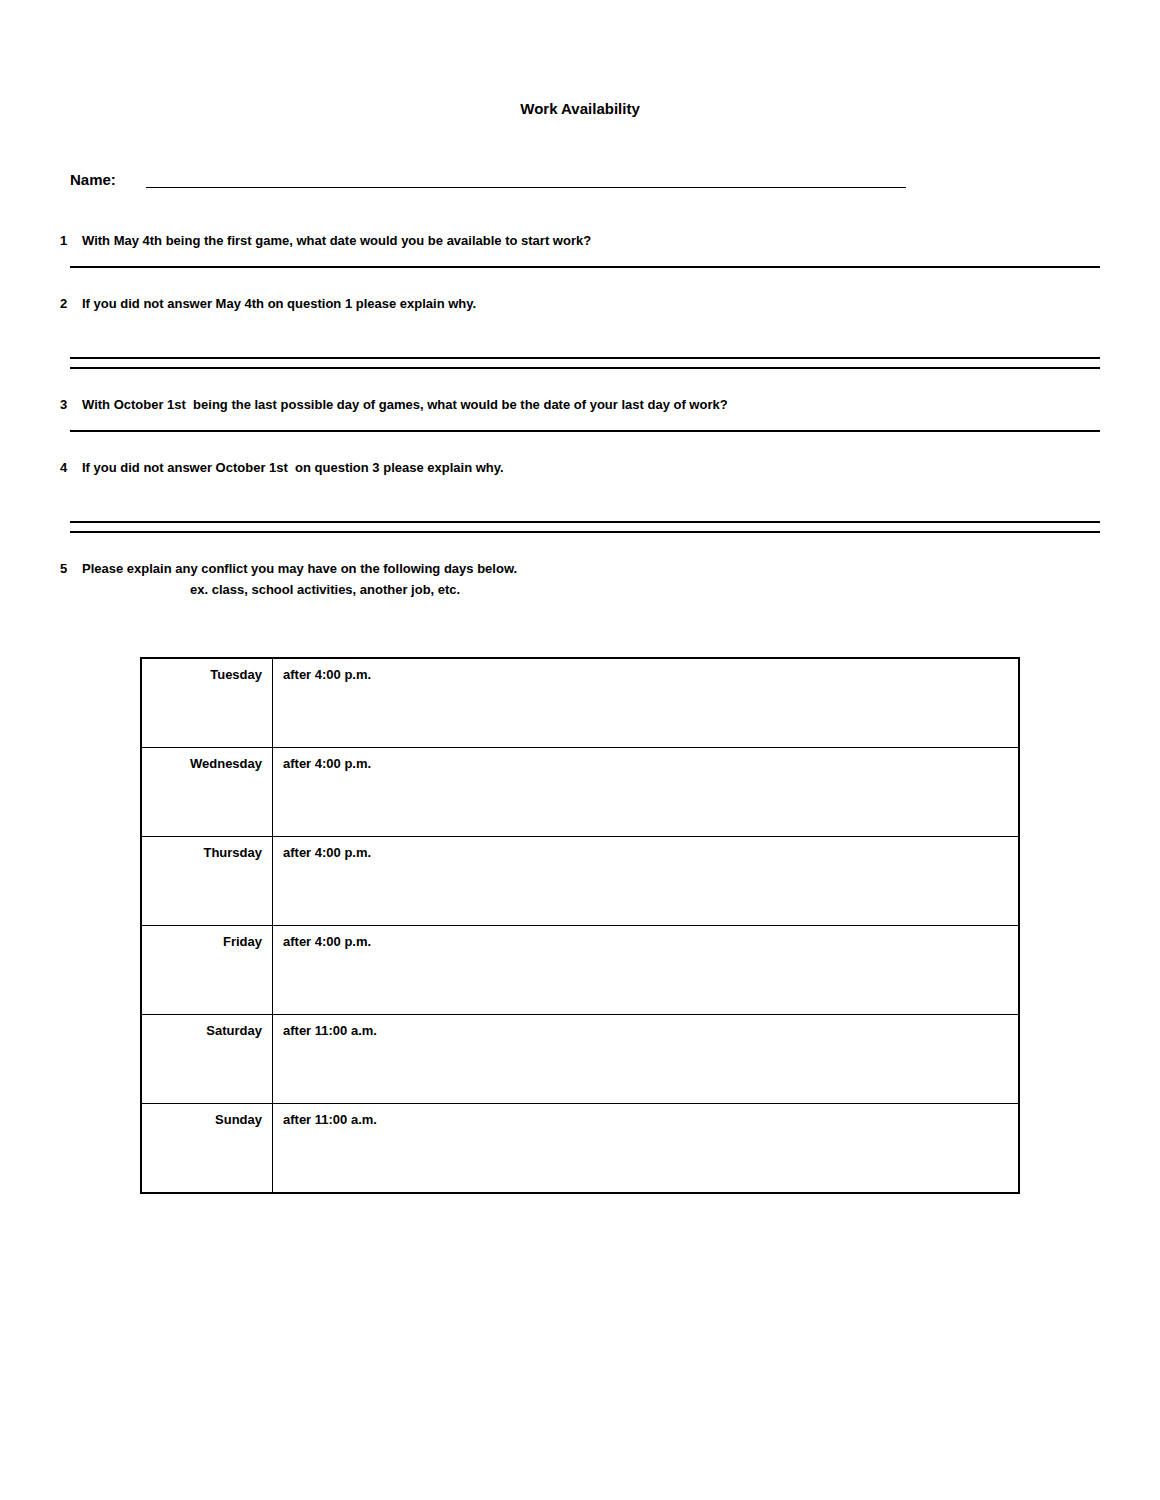Work Availability
Name:
1 With May 4th being the first game, what date would you be available to start work?
2 If you did not answer May 4th on question 1 please explain why.
3 With October 1st being the last possible day of games, what would be the date of your last day of work?
4 If you did not answer October 1st on question 3 please explain why.
5 Please explain any conflict you may have on the following days below.
ex. class, school activities, another job, etc.
| Tuesday | after 4:00 p.m. |
| Wednesday | after 4:00 p.m. |
| Thursday | after 4:00 p.m. |
| Friday | after 4:00 p.m. |
| Saturday | after 11:00 a.m. |
| Sunday | after 11:00 a.m. |